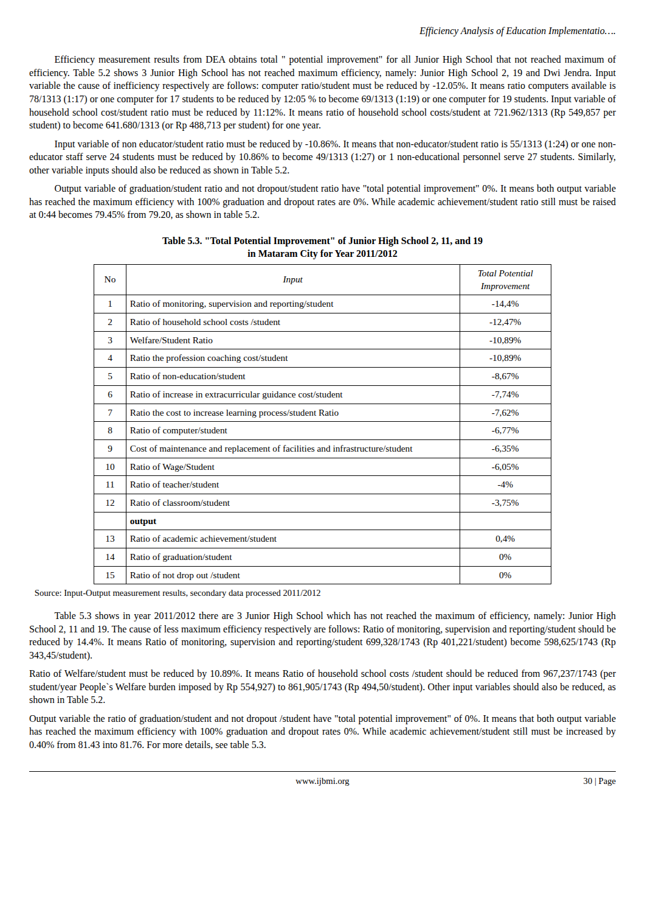Efficiency Analysis of Education Implementatio….
Efficiency measurement results from DEA obtains total " potential improvement" for all Junior High School that not reached maximum of efficiency. Table 5.2 shows 3 Junior High School has not reached maximum efficiency, namely: Junior High School 2, 19 and Dwi Jendra. Input variable the cause of inefficiency respectively are follows: computer ratio/student must be reduced by -12.05%. It means ratio computers available is 78/1313 (1:17) or one computer for 17 students to be reduced by 12:05 % to become 69/1313 (1:19) or one computer for 19 students. Input variable of household school cost/student ratio must be reduced by 11:12%. It means ratio of household school costs/student at 721.962/1313 (Rp 549,857 per student) to become 641.680/1313 (or Rp 488,713 per student) for one year.
Input variable of non educator/student ratio must be reduced by -10.86%. It means that non-educator/student ratio is 55/1313 (1:24) or one non-educator staff serve 24 students must be reduced by 10.86% to become 49/1313 (1:27) or 1 non-educational personnel serve 27 students. Similarly, other variable inputs should also be reduced as shown in Table 5.2.
Output variable of graduation/student ratio and not dropout/student ratio have "total potential improvement" 0%. It means both output variable has reached the maximum efficiency with 100% graduation and dropout rates are 0%. While academic achievement/student ratio still must be raised at 0:44 becomes 79.45% from 79.20, as shown in table 5.2.
Table 5.3. "Total Potential Improvement" of Junior High School 2, 11, and 19
in Mataram City for Year 2011/2012
| No | Input | Total Potential Improvement |
| --- | --- | --- |
| 1 | Ratio of monitoring, supervision and reporting/student | -14,4% |
| 2 | Ratio of household school costs /student | -12,47% |
| 3 | Welfare/Student Ratio | -10,89% |
| 4 | Ratio the profession coaching cost/student | -10,89% |
| 5 | Ratio of non-education/student | -8,67% |
| 6 | Ratio of increase in extracurricular guidance cost/student | -7,74% |
| 7 | Ratio the cost to increase learning process/student Ratio | -7,62% |
| 8 | Ratio of computer/student | -6,77% |
| 9 | Cost of maintenance and replacement of facilities and infrastructure/student | -6,35% |
| 10 | Ratio of Wage/Student | -6,05% |
| 11 | Ratio of teacher/student | -4% |
| 12 | Ratio of classroom/student | -3,75% |
| | output | |
| 13 | Ratio of academic achievement/student | 0,4% |
| 14 | Ratio of graduation/student | 0% |
| 15 | Ratio of not drop out /student | 0% |
Source: Input-Output measurement results, secondary data processed 2011/2012
Table 5.3 shows in year 2011/2012 there are 3 Junior High School which has not reached the maximum of efficiency, namely: Junior High School 2, 11 and 19. The cause of less maximum efficiency respectively are follows: Ratio of monitoring, supervision and reporting/student should be reduced by 14.4%. It means Ratio of monitoring, supervision and reporting/student 699,328/1743 (Rp 401,221/student) become 598,625/1743 (Rp 343,45/student).
Ratio of Welfare/student must be reduced by 10.89%. It means Ratio of household school costs /student should be reduced from 967,237/1743 (per student/year People`s Welfare burden imposed by Rp 554,927) to 861,905/1743 (Rp 494,50/student). Other input variables should also be reduced, as shown in Table 5.2.
Output variable the ratio of graduation/student and not dropout /student have "total potential improvement" of 0%. It means that both output variable has reached the maximum efficiency with 100% graduation and dropout rates 0%. While academic achievement/student still must be increased by 0.40% from 81.43 into 81.76. For more details, see table 5.3.
www.ijbmi.org 30 | Page